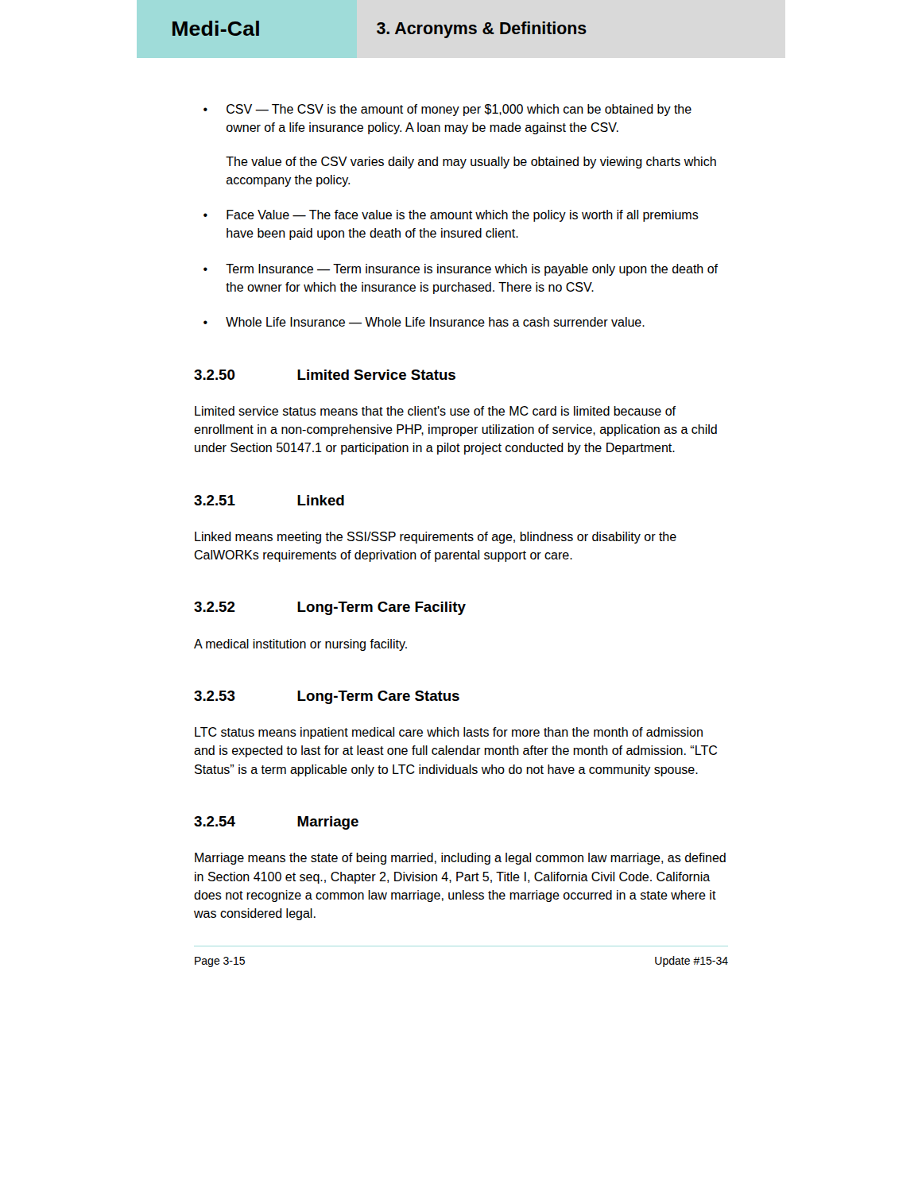Medi-Cal
3. Acronyms & Definitions
CSV — The CSV is the amount of money per $1,000 which can be obtained by the owner of a life insurance policy. A loan may be made against the CSV.
The value of the CSV varies daily and may usually be obtained by viewing charts which accompany the policy.
Face Value — The face value is the amount which the policy is worth if all premiums have been paid upon the death of the insured client.
Term Insurance — Term insurance is insurance which is payable only upon the death of the owner for which the insurance is purchased. There is no CSV.
Whole Life Insurance — Whole Life Insurance has a cash surrender value.
3.2.50 Limited Service Status
Limited service status means that the client's use of the MC card is limited because of enrollment in a non-comprehensive PHP, improper utilization of service, application as a child under Section 50147.1 or participation in a pilot project conducted by the Department.
3.2.51 Linked
Linked means meeting the SSI/SSP requirements of age, blindness or disability or the CalWORKs requirements of deprivation of parental support or care.
3.2.52 Long-Term Care Facility
A medical institution or nursing facility.
3.2.53 Long-Term Care Status
LTC status means inpatient medical care which lasts for more than the month of admission and is expected to last for at least one full calendar month after the month of admission. “LTC Status” is a term applicable only to LTC individuals who do not have a community spouse.
3.2.54 Marriage
Marriage means the state of being married, including a legal common law marriage, as defined in Section 4100 et seq., Chapter 2, Division 4, Part 5, Title I, California Civil Code. California does not recognize a common law marriage, unless the marriage occurred in a state where it was considered legal.
Page 3-15 Update #15-34